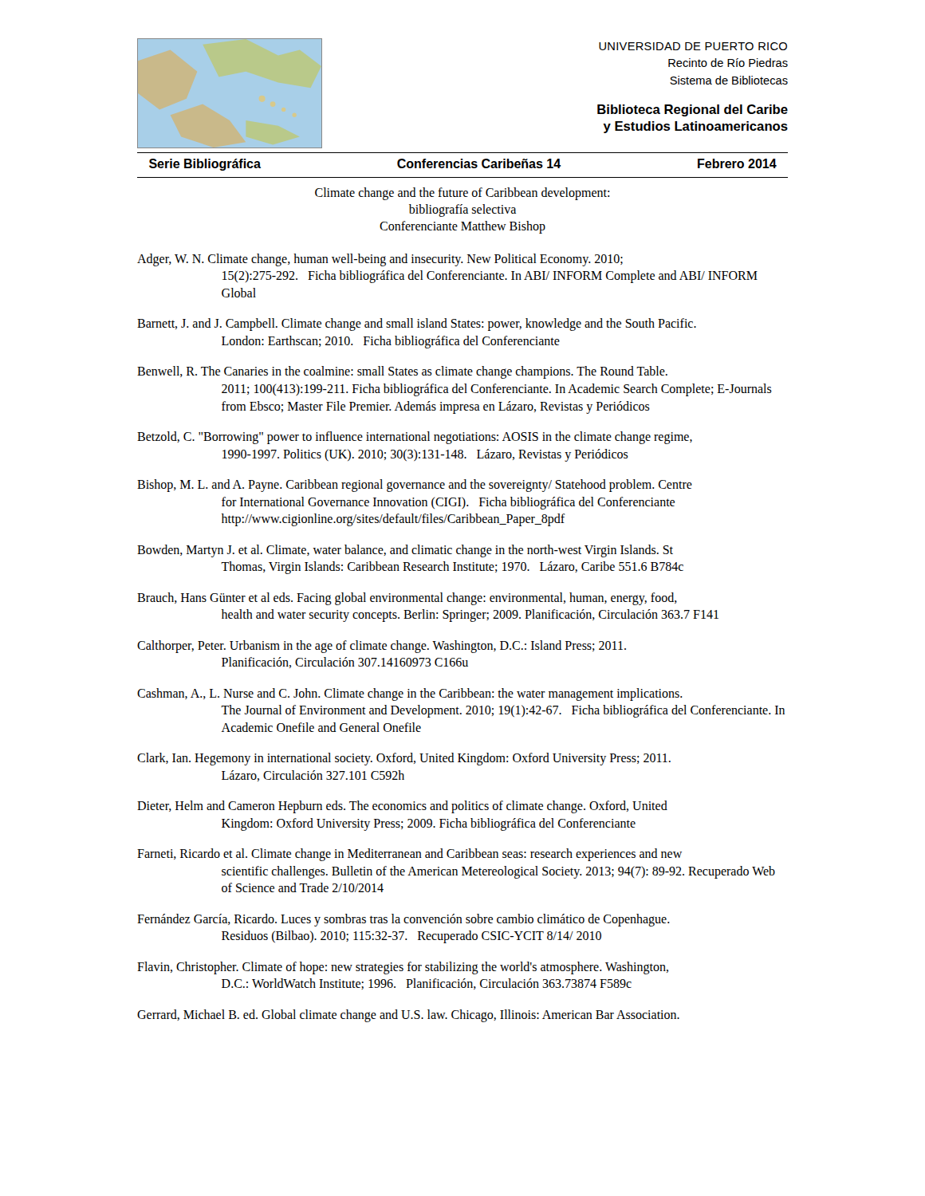UNIVERSIDAD DE PUERTO RICO
Recinto de Río Piedras
Sistema de Bibliotecas
Biblioteca Regional del Caribe
y Estudios Latinoamericanos
Serie Bibliográfica Conferencias Caribeñas 14 Febrero 2014
Climate change and the future of Caribbean development:
bibliografía selectiva
Conferenciante Matthew Bishop
Adger, W. N. Climate change, human well-being and insecurity. New Political Economy. 2010; 15(2):275-292. Ficha bibliográfica del Conferenciante. In ABI/ INFORM Complete and ABI/ INFORM Global
Barnett, J. and J. Campbell. Climate change and small island States: power, knowledge and the South Pacific. London: Earthscan; 2010. Ficha bibliográfica del Conferenciante
Benwell, R. The Canaries in the coalmine: small States as climate change champions. The Round Table. 2011; 100(413):199-211. Ficha bibliográfica del Conferenciante. In Academic Search Complete; E-Journals from Ebsco; Master File Premier. Además impresa en Lázaro, Revistas y Periódicos
Betzold, C. "Borrowing" power to influence international negotiations: AOSIS in the climate change regime, 1990-1997. Politics (UK). 2010; 30(3):131-148. Lázaro, Revistas y Periódicos
Bishop, M. L. and A. Payne. Caribbean regional governance and the sovereignty/ Statehood problem. Centre for International Governance Innovation (CIGI). Ficha bibliográfica del Conferenciante
http://www.cigionline.org/sites/default/files/Caribbean_Paper_8pdf
Bowden, Martyn J. et al. Climate, water balance, and climatic change in the north-west Virgin Islands. St Thomas, Virgin Islands: Caribbean Research Institute; 1970. Lázaro, Caribe 551.6 B784c
Brauch, Hans Günter et al eds. Facing global environmental change: environmental, human, energy, food, health and water security concepts. Berlin: Springer; 2009. Planificación, Circulación 363.7 F141
Calthorper, Peter. Urbanism in the age of climate change. Washington, D.C.: Island Press; 2011. Planificación, Circulación 307.14160973 C166u
Cashman, A., L. Nurse and C. John. Climate change in the Caribbean: the water management implications. The Journal of Environment and Development. 2010; 19(1):42-67. Ficha bibliográfica del Conferenciante. In Academic Onefile and General Onefile
Clark, Ian. Hegemony in international society. Oxford, United Kingdom: Oxford University Press; 2011. Lázaro, Circulación 327.101 C592h
Dieter, Helm and Cameron Hepburn eds. The economics and politics of climate change. Oxford, United Kingdom: Oxford University Press; 2009. Ficha bibliográfica del Conferenciante
Farneti, Ricardo et al. Climate change in Mediterranean and Caribbean seas: research experiences and new scientific challenges. Bulletin of the American Metereological Society. 2013; 94(7): 89-92. Recuperado Web of Science and Trade 2/10/2014
Fernández García, Ricardo. Luces y sombras tras la convención sobre cambio climático de Copenhague. Residuos (Bilbao). 2010; 115:32-37. Recuperado CSIC-YCIT 8/14/ 2010
Flavin, Christopher. Climate of hope: new strategies for stabilizing the world's atmosphere. Washington, D.C.: WorldWatch Institute; 1996. Planificación, Circulación 363.73874 F589c
Gerrard, Michael B. ed. Global climate change and U.S. law. Chicago, Illinois: American Bar Association.